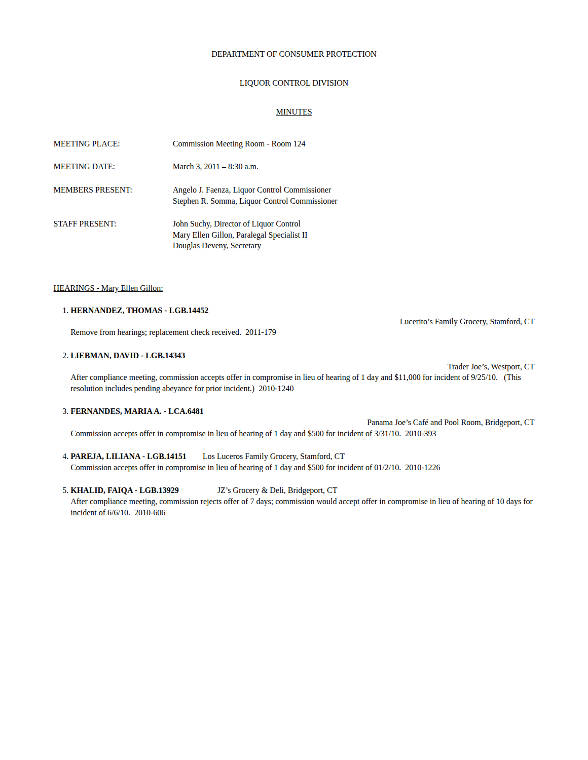DEPARTMENT OF CONSUMER PROTECTION
LIQUOR CONTROL DIVISION
MINUTES
| MEETING PLACE: | Commission Meeting Room - Room 124 |
| MEETING DATE: | March 3, 2011 – 8:30 a.m. |
| MEMBERS PRESENT: | Angelo J. Faenza, Liquor Control Commissioner Stephen R. Somma, Liquor Control Commissioner |
| STAFF PRESENT: | John Suchy, Director of Liquor Control Mary Ellen Gillon, Paralegal Specialist II Douglas Deveny, Secretary |
HEARINGS - Mary Ellen Gillon:
HERNANDEZ, THOMAS - LGB.14452 Lucerito’s Family Grocery, Stamford, CT Remove from hearings; replacement check received. 2011-179
LIEBMAN, DAVID - LGB.14343 Trader Joe’s, Westport, CT After compliance meeting, commission accepts offer in compromise in lieu of hearing of 1 day and $11,000 for incident of 9/25/10. (This resolution includes pending abeyance for prior incident.) 2010-1240
FERNANDES, MARIA A. - LCA.6481 Panama Joe’s Café and Pool Room, Bridgeport, CT Commission accepts offer in compromise in lieu of hearing of 1 day and $500 for incident of 3/31/10. 2010-393
PAREJA, LILIANA - LGB.14151 Los Luceros Family Grocery, Stamford, CT Commission accepts offer in compromise in lieu of hearing of 1 day and $500 for incident of 01/2/10. 2010-1226
KHALID, FAIQA - LGB.13929 JZ’s Grocery & Deli, Bridgeport, CT After compliance meeting, commission rejects offer of 7 days; commission would accept offer in compromise in lieu of hearing of 10 days for incident of 6/6/10. 2010-606